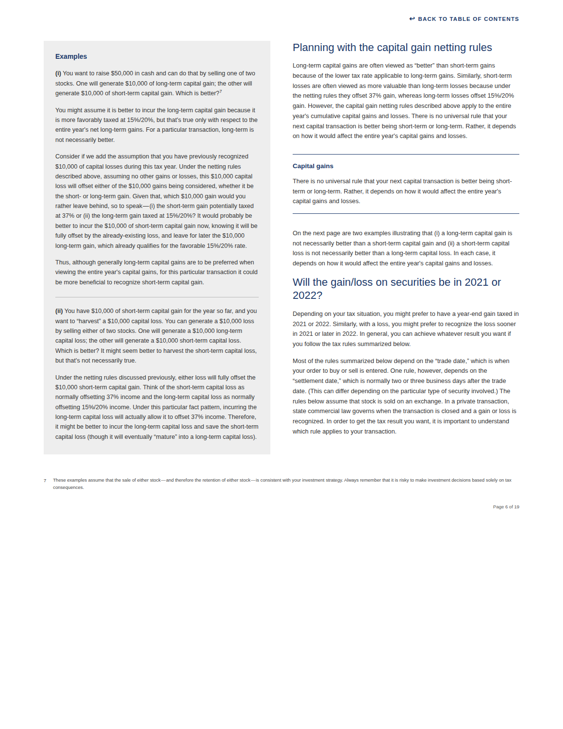↪BACK TO TABLE OF CONTENTS
Examples
(i) You want to raise $50,000 in cash and can do that by selling one of two stocks. One will generate $10,000 of long-term capital gain; the other will generate $10,000 of short-term capital gain. Which is better?7
You might assume it is better to incur the long-term capital gain because it is more favorably taxed at 15%/20%, but that's true only with respect to the entire year's net long-term gains. For a particular transaction, long-term is not necessarily better.
Consider if we add the assumption that you have previously recognized $10,000 of capital losses during this tax year. Under the netting rules described above, assuming no other gains or losses, this $10,000 capital loss will offset either of the $10,000 gains being considered, whether it be the short- or long-term gain. Given that, which $10,000 gain would you rather leave behind, so to speak — (i) the short-term gain potentially taxed at 37% or (ii) the long-term gain taxed at 15%/20%? It would probably be better to incur the $10,000 of short-term capital gain now, knowing it will be fully offset by the already-existing loss, and leave for later the $10,000 long-term gain, which already qualifies for the favorable 15%/20% rate.
Thus, although generally long-term capital gains are to be preferred when viewing the entire year's capital gains, for this particular transaction it could be more beneficial to recognize short-term capital gain.
(ii) You have $10,000 of short-term capital gain for the year so far, and you want to “harvest” a $10,000 capital loss. You can generate a $10,000 loss by selling either of two stocks. One will generate a $10,000 long-term capital loss; the other will generate a $10,000 short-term capital loss. Which is better? It might seem better to harvest the short-term capital loss, but that's not necessarily true.
Under the netting rules discussed previously, either loss will fully offset the $10,000 short-term capital gain. Think of the short-term capital loss as normally offsetting 37% income and the long-term capital loss as normally offsetting 15%/20% income. Under this particular fact pattern, incurring the long-term capital loss will actually allow it to offset 37% income. Therefore, it might be better to incur the long-term capital loss and save the short-term capital loss (though it will eventually “mature” into a long-term capital loss).
Planning with the capital gain netting rules
Long-term capital gains are often viewed as “better” than short-term gains because of the lower tax rate applicable to long-term gains. Similarly, short-term losses are often viewed as more valuable than long-term losses because under the netting rules they offset 37% gain, whereas long-term losses offset 15%/20% gain. However, the capital gain netting rules described above apply to the entire year's cumulative capital gains and losses. There is no universal rule that your next capital transaction is better being short-term or long-term. Rather, it depends on how it would affect the entire year's capital gains and losses.
Capital gains
There is no universal rule that your next capital transaction is better being short-term or long-term. Rather, it depends on how it would affect the entire year's capital gains and losses.
On the next page are two examples illustrating that (i) a long-term capital gain is not necessarily better than a short-term capital gain and (ii) a short-term capital loss is not necessarily better than a long-term capital loss. In each case, it depends on how it would affect the entire year's capital gains and losses.
Will the gain/loss on securities be in 2021 or 2022?
Depending on your tax situation, you might prefer to have a year-end gain taxed in 2021 or 2022. Similarly, with a loss, you might prefer to recognize the loss sooner in 2021 or later in 2022. In general, you can achieve whatever result you want if you follow the tax rules summarized below.
Most of the rules summarized below depend on the “trade date,” which is when your order to buy or sell is entered. One rule, however, depends on the “settlement date,” which is normally two or three business days after the trade date. (This can differ depending on the particular type of security involved.) The rules below assume that stock is sold on an exchange. In a private transaction, state commercial law governs when the transaction is closed and a gain or loss is recognized. In order to get the tax result you want, it is important to understand which rule applies to your transaction.
7
These examples assume that the sale of either stock — and therefore the retention of either stock — is consistent with your investment strategy. Always remember that it is risky to make investment decisions based solely on tax consequences.
Page 6 of 19